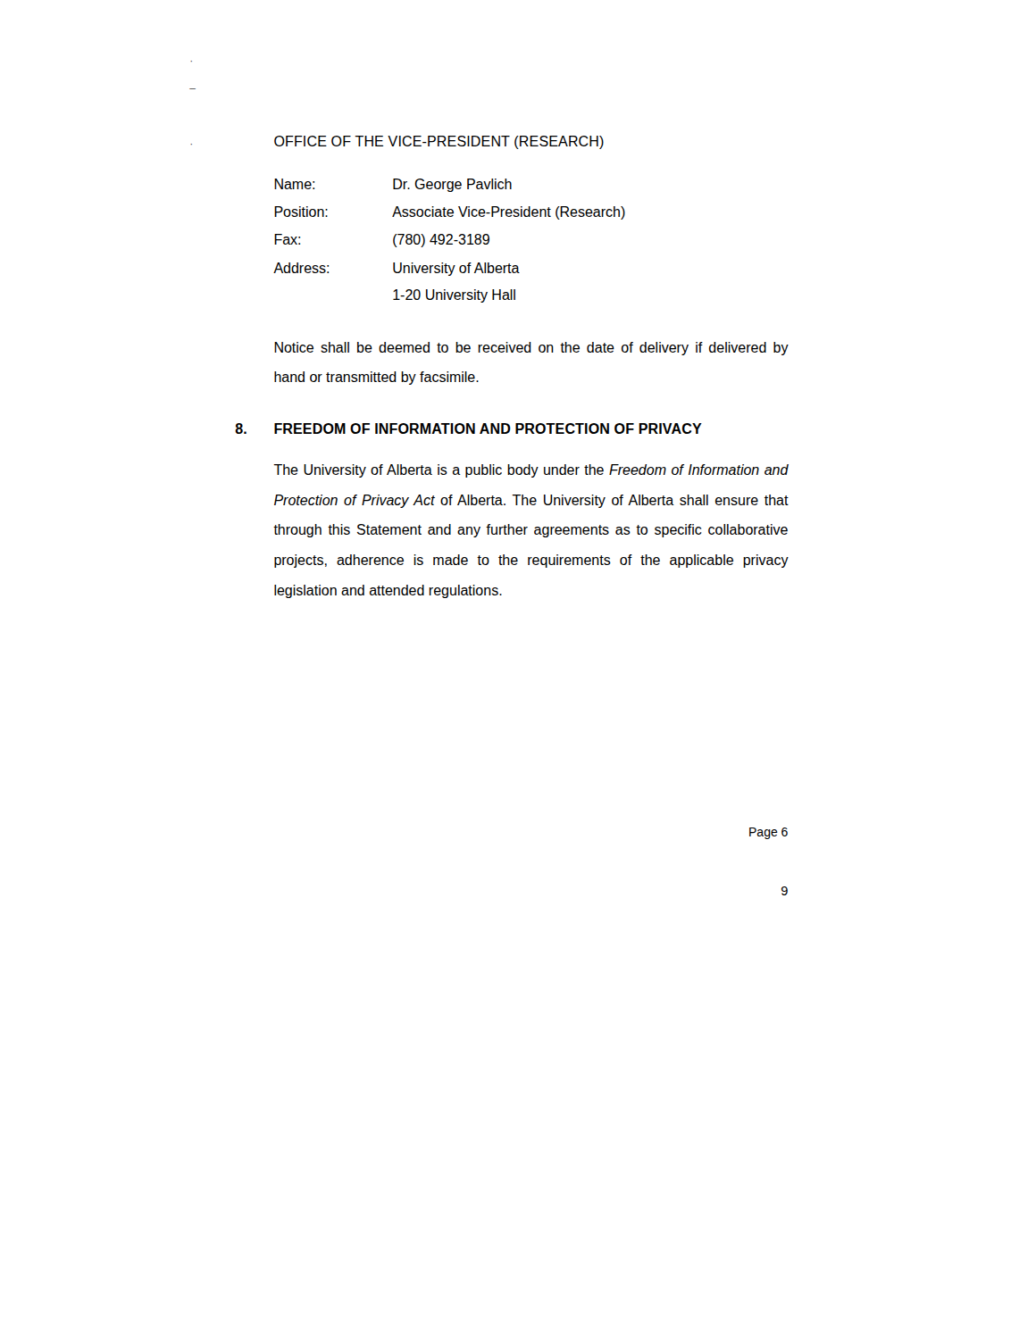·
–
·
OFFICE OF THE VICE-PRESIDENT (RESEARCH)
| Name: | Dr. George Pavlich |
| Position: | Associate Vice-President (Research) |
| Fax: | (780) 492-3189 |
| Address: | University of Alberta 1-20 University Hall |
Notice shall be deemed to be received on the date of delivery if delivered by hand or transmitted by facsimile.
8. FREEDOM OF INFORMATION AND PROTECTION OF PRIVACY
The University of Alberta is a public body under the Freedom of Information and Protection of Privacy Act of Alberta. The University of Alberta shall ensure that through this Statement and any further agreements as to specific collaborative projects, adherence is made to the requirements of the applicable privacy legislation and attended regulations.
Page 6
9